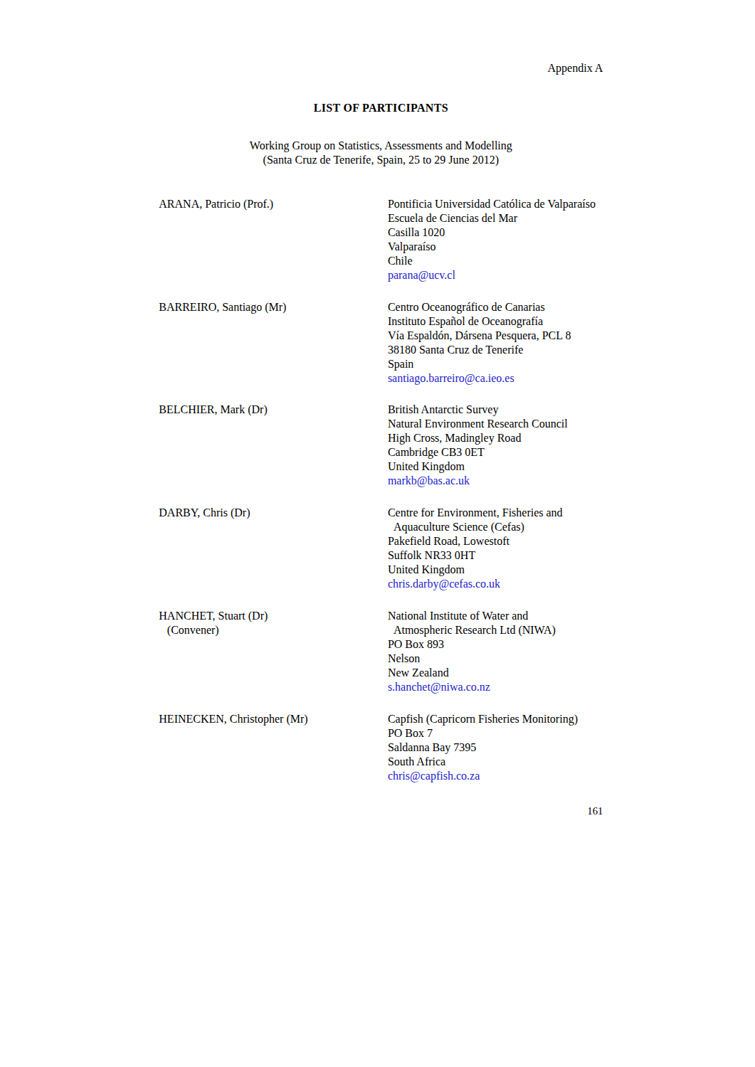Appendix A
LIST OF PARTICIPANTS
Working Group on Statistics, Assessments and Modelling
(Santa Cruz de Tenerife, Spain, 25 to 29 June 2012)
| ARANA, Patricio (Prof.) | Pontificia Universidad Católica de Valparaíso Escuela de Ciencias del Mar Casilla 1020 Valparaíso Chile parana@ucv.cl |
| BARREIRO, Santiago (Mr) | Centro Oceanográfico de Canarias Instituto Español de Oceanografía Vía Espaldón, Dársena Pesquera, PCL 8 38180 Santa Cruz de Tenerife Spain santiago.barreiro@ca.ieo.es |
| BELCHIER, Mark (Dr) | British Antarctic Survey Natural Environment Research Council High Cross, Madingley Road Cambridge CB3 0ET United Kingdom markb@bas.ac.uk |
| DARBY, Chris (Dr) | Centre for Environment, Fisheries and Aquaculture Science (Cefas) Pakefield Road, Lowestoft Suffolk NR33 0HT United Kingdom chris.darby@cefas.co.uk |
| HANCHET, Stuart (Dr) (Convener) | National Institute of Water and Atmospheric Research Ltd (NIWA) PO Box 893 Nelson New Zealand s.hanchet@niwa.co.nz |
| HEINECKEN, Christopher (Mr) | Capfish (Capricorn Fisheries Monitoring) PO Box 7 Saldanna Bay 7395 South Africa chris@capfish.co.za |
161